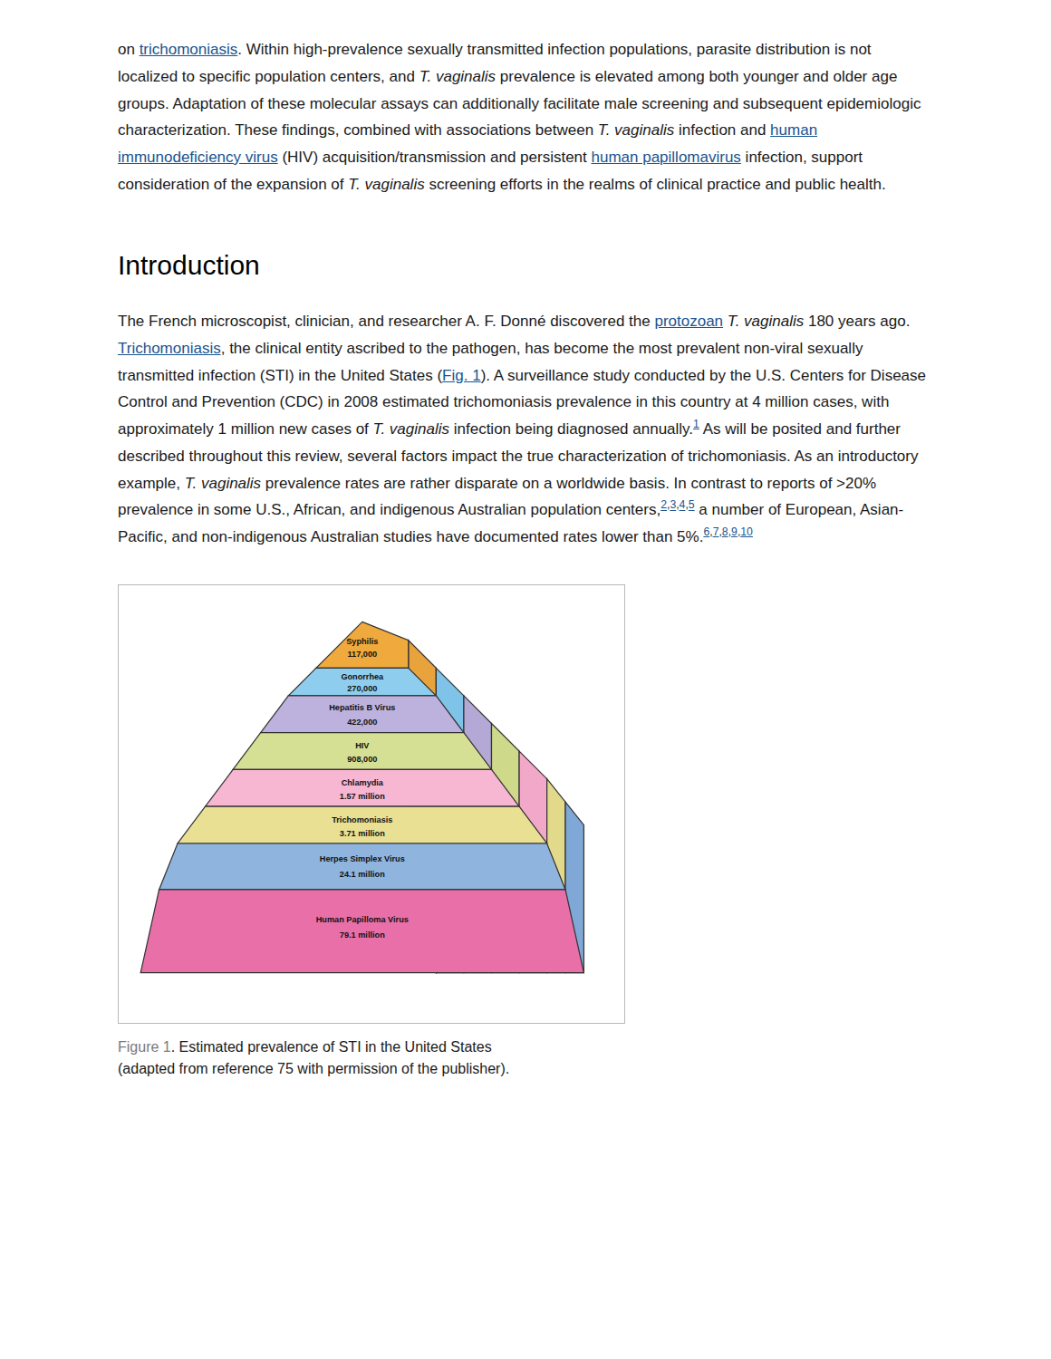on trichomoniasis. Within high-prevalence sexually transmitted infection populations, parasite distribution is not localized to specific population centers, and T. vaginalis prevalence is elevated among both younger and older age groups. Adaptation of these molecular assays can additionally facilitate male screening and subsequent epidemiologic characterization. These findings, combined with associations between T. vaginalis infection and human immunodeficiency virus (HIV) acquisition/transmission and persistent human papillomavirus infection, support consideration of the expansion of T. vaginalis screening efforts in the realms of clinical practice and public health.
Introduction
The French microscopist, clinician, and researcher A. F. Donné discovered the protozoan T. vaginalis 180 years ago. Trichomoniasis, the clinical entity ascribed to the pathogen, has become the most prevalent non-viral sexually transmitted infection (STI) in the United States (Fig. 1). A surveillance study conducted by the U.S. Centers for Disease Control and Prevention (CDC) in 2008 estimated trichomoniasis prevalence in this country at 4 million cases, with approximately 1 million new cases of T. vaginalis infection being diagnosed annually.1 As will be posited and further described throughout this review, several factors impact the true characterization of trichomoniasis. As an introductory example, T. vaginalis prevalence rates are rather disparate on a worldwide basis. In contrast to reports of >20% prevalence in some U.S., African, and indigenous Australian population centers,2,3,4,5 a number of European, Asian-Pacific, and non-indigenous Australian studies have documented rates lower than 5%.6,7,8,9,10
Syphilis 117,000 Gonorrhea 270,000 Hepatitis B Virus 422,000 HIV 908,000 Chlamydia 1.57 million Trichomoniasis 3.71 million Herpes Simplex Virus 24.1 million Human Papilloma Virus 79.1 million
Figure 1. Estimated prevalence of STI in the United States
(adapted from reference 75 with permission of the publisher).